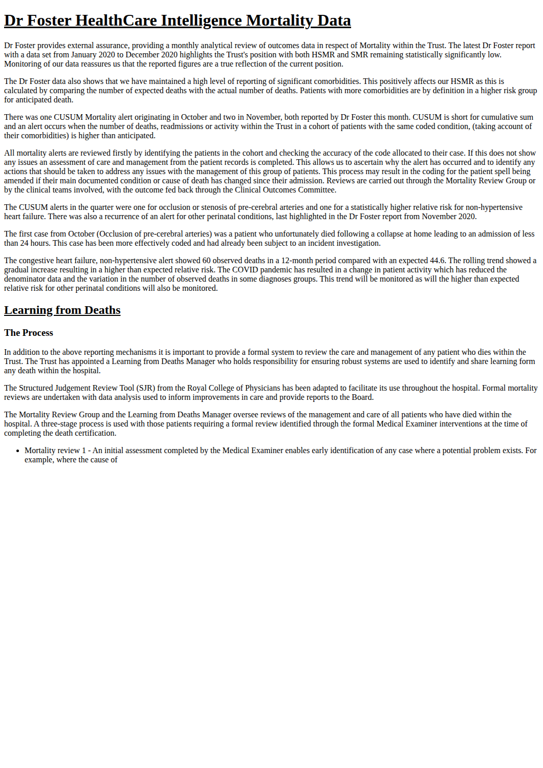Dr Foster HealthCare Intelligence Mortality Data
Dr Foster provides external assurance, providing a monthly analytical review of outcomes data in respect of Mortality within the Trust. The latest Dr Foster report with a data set from January 2020 to December 2020 highlights the Trust's position with both HSMR and SMR remaining statistically significantly low. Monitoring of our data reassures us that the reported figures are a true reflection of the current position.
The Dr Foster data also shows that we have maintained a high level of reporting of significant comorbidities. This positively affects our HSMR as this is calculated by comparing the number of expected deaths with the actual number of deaths. Patients with more comorbidities are by definition in a higher risk group for anticipated death.
There was one CUSUM Mortality alert originating in October and two in November, both reported by Dr Foster this month. CUSUM is short for cumulative sum and an alert occurs when the number of deaths, readmissions or activity within the Trust in a cohort of patients with the same coded condition, (taking account of their comorbidities) is higher than anticipated.
All mortality alerts are reviewed firstly by identifying the patients in the cohort and checking the accuracy of the code allocated to their case. If this does not show any issues an assessment of care and management from the patient records is completed. This allows us to ascertain why the alert has occurred and to identify any actions that should be taken to address any issues with the management of this group of patients. This process may result in the coding for the patient spell being amended if their main documented condition or cause of death has changed since their admission. Reviews are carried out through the Mortality Review Group or by the clinical teams involved, with the outcome fed back through the Clinical Outcomes Committee.
The CUSUM alerts in the quarter were one for occlusion or stenosis of pre-cerebral arteries and one for a statistically higher relative risk for non-hypertensive heart failure. There was also a recurrence of an alert for other perinatal conditions, last highlighted in the Dr Foster report from November 2020.
The first case from October (Occlusion of pre-cerebral arteries) was a patient who unfortunately died following a collapse at home leading to an admission of less than 24 hours. This case has been more effectively coded and had already been subject to an incident investigation.
The congestive heart failure, non-hypertensive alert showed 60 observed deaths in a 12-month period compared with an expected 44.6. The rolling trend showed a gradual increase resulting in a higher than expected relative risk. The COVID pandemic has resulted in a change in patient activity which has reduced the denominator data and the variation in the number of observed deaths in some diagnoses groups. This trend will be monitored as will the higher than expected relative risk for other perinatal conditions will also be monitored.
Learning from Deaths
The Process
In addition to the above reporting mechanisms it is important to provide a formal system to review the care and management of any patient who dies within the Trust. The Trust has appointed a Learning from Deaths Manager who holds responsibility for ensuring robust systems are used to identify and share learning form any death within the hospital.
The Structured Judgement Review Tool (SJR) from the Royal College of Physicians has been adapted to facilitate its use throughout the hospital. Formal mortality reviews are undertaken with data analysis used to inform improvements in care and provide reports to the Board.
The Mortality Review Group and the Learning from Deaths Manager oversee reviews of the management and care of all patients who have died within the hospital. A three-stage process is used with those patients requiring a formal review identified through the formal Medical Examiner interventions at the time of completing the death certification.
Mortality review 1 - An initial assessment completed by the Medical Examiner enables early identification of any case where a potential problem exists. For example, where the cause of